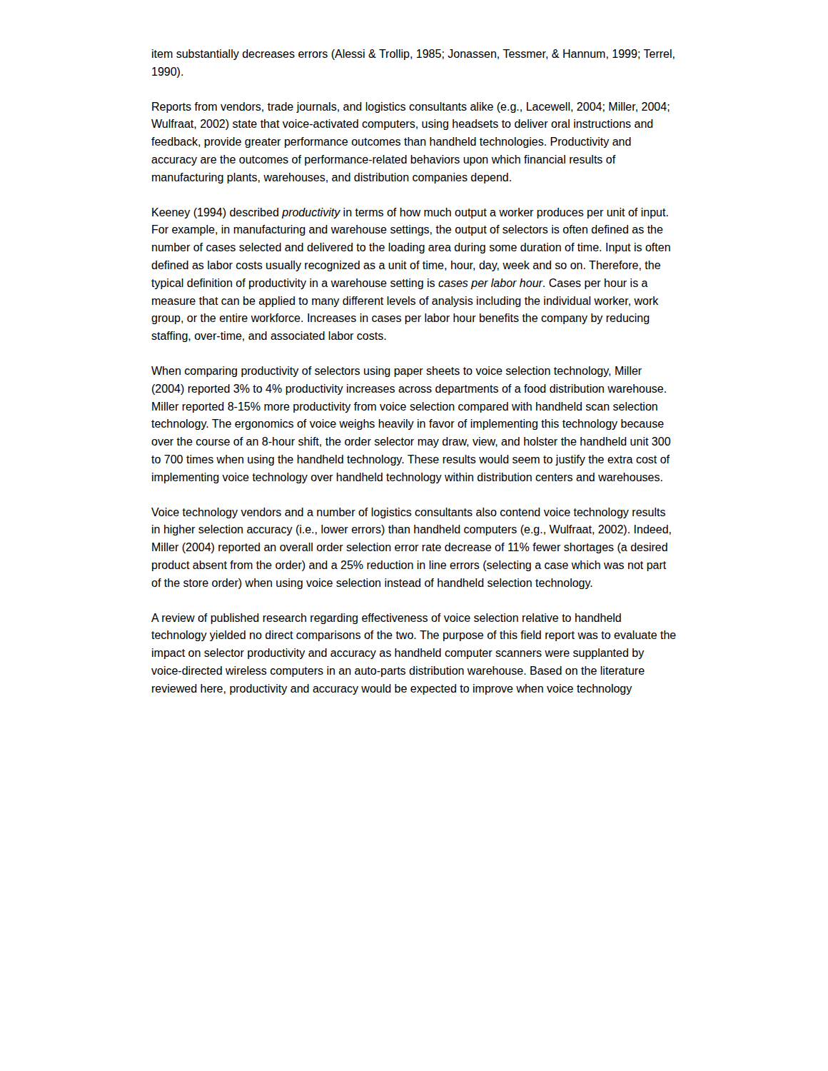item substantially decreases errors (Alessi & Trollip, 1985; Jonassen, Tessmer, & Hannum, 1999; Terrel, 1990).
Reports from vendors, trade journals, and logistics consultants alike (e.g., Lacewell, 2004; Miller, 2004; Wulfraat, 2002) state that voice-activated computers, using headsets to deliver oral instructions and feedback, provide greater performance outcomes than handheld technologies. Productivity and accuracy are the outcomes of performance-related behaviors upon which financial results of manufacturing plants, warehouses, and distribution companies depend.
Keeney (1994) described productivity in terms of how much output a worker produces per unit of input. For example, in manufacturing and warehouse settings, the output of selectors is often defined as the number of cases selected and delivered to the loading area during some duration of time. Input is often defined as labor costs usually recognized as a unit of time, hour, day, week and so on. Therefore, the typical definition of productivity in a warehouse setting is cases per labor hour. Cases per hour is a measure that can be applied to many different levels of analysis including the individual worker, work group, or the entire workforce. Increases in cases per labor hour benefits the company by reducing staffing, over-time, and associated labor costs.
When comparing productivity of selectors using paper sheets to voice selection technology, Miller (2004) reported 3% to 4% productivity increases across departments of a food distribution warehouse. Miller reported 8-15% more productivity from voice selection compared with handheld scan selection technology. The ergonomics of voice weighs heavily in favor of implementing this technology because over the course of an 8-hour shift, the order selector may draw, view, and holster the handheld unit 300 to 700 times when using the handheld technology. These results would seem to justify the extra cost of implementing voice technology over handheld technology within distribution centers and warehouses.
Voice technology vendors and a number of logistics consultants also contend voice technology results in higher selection accuracy (i.e., lower errors) than handheld computers (e.g., Wulfraat, 2002). Indeed, Miller (2004) reported an overall order selection error rate decrease of 11% fewer shortages (a desired product absent from the order) and a 25% reduction in line errors (selecting a case which was not part of the store order) when using voice selection instead of handheld selection technology.
A review of published research regarding effectiveness of voice selection relative to handheld technology yielded no direct comparisons of the two. The purpose of this field report was to evaluate the impact on selector productivity and accuracy as handheld computer scanners were supplanted by voice-directed wireless computers in an auto-parts distribution warehouse. Based on the literature reviewed here, productivity and accuracy would be expected to improve when voice technology